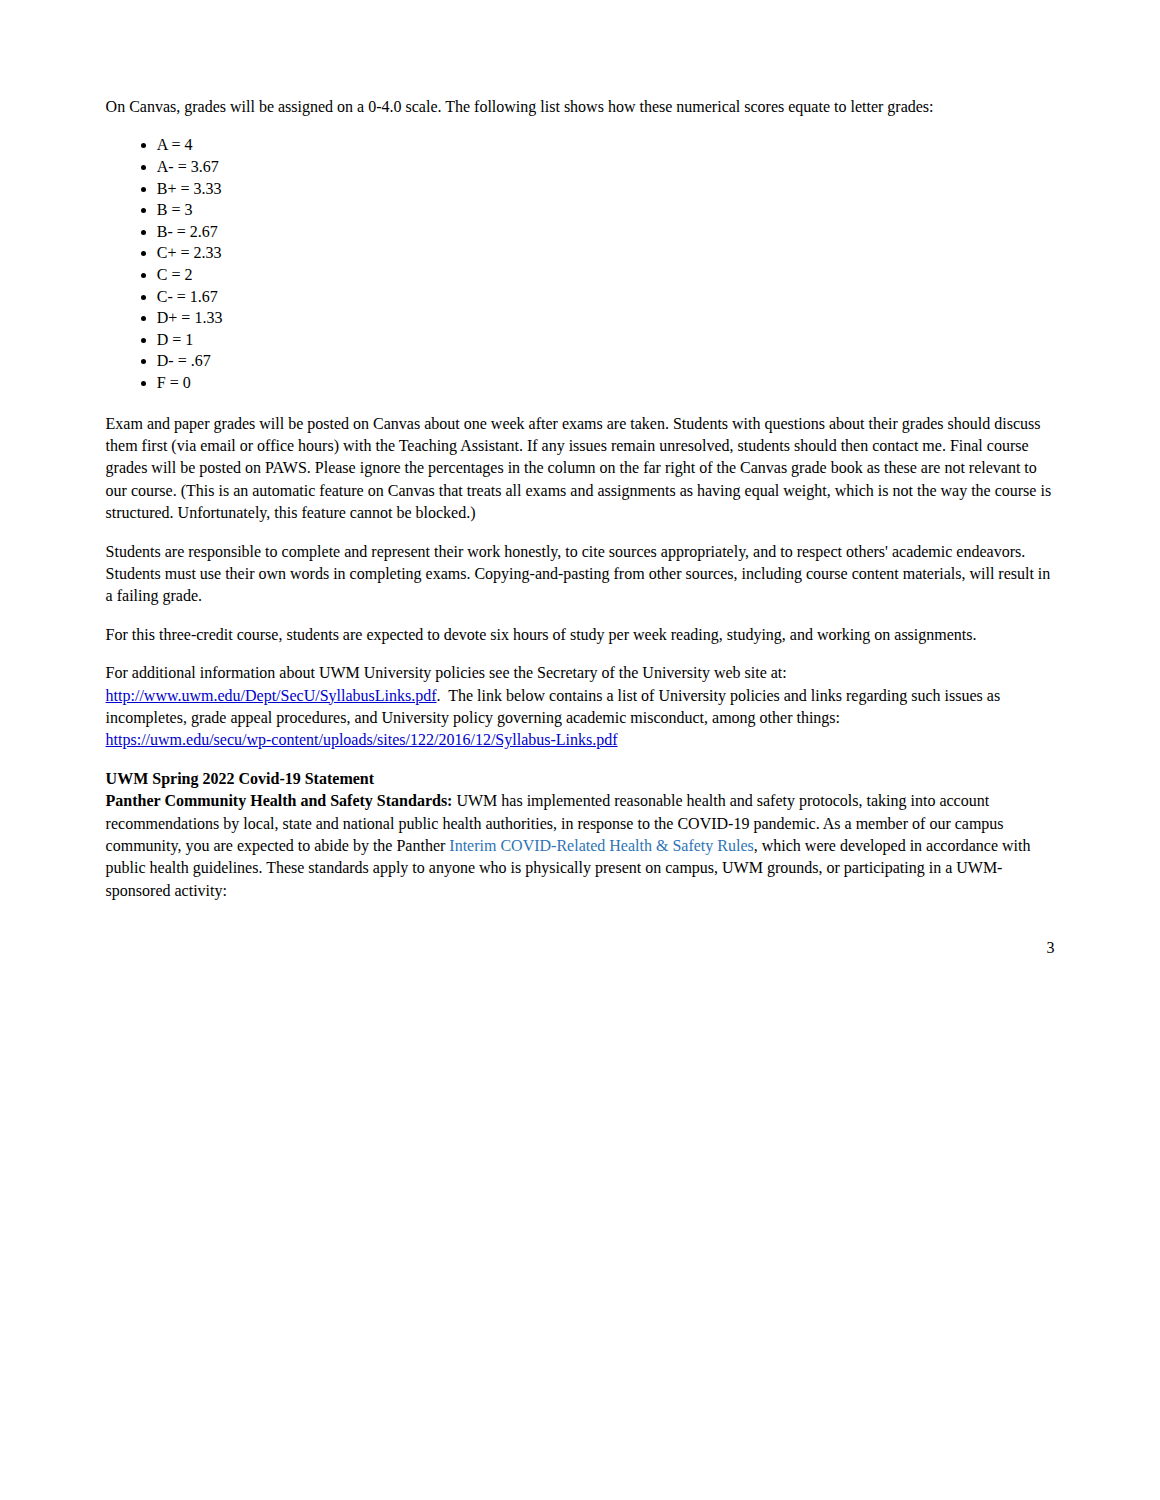On Canvas, grades will be assigned on a 0-4.0 scale. The following list shows how these numerical scores equate to letter grades:
A = 4
A- = 3.67
B+ = 3.33
B = 3
B- = 2.67
C+ = 2.33
C = 2
C- = 1.67
D+ = 1.33
D = 1
D- = .67
F = 0
Exam and paper grades will be posted on Canvas about one week after exams are taken. Students with questions about their grades should discuss them first (via email or office hours) with the Teaching Assistant. If any issues remain unresolved, students should then contact me. Final course grades will be posted on PAWS. Please ignore the percentages in the column on the far right of the Canvas grade book as these are not relevant to our course. (This is an automatic feature on Canvas that treats all exams and assignments as having equal weight, which is not the way the course is structured. Unfortunately, this feature cannot be blocked.)
Students are responsible to complete and represent their work honestly, to cite sources appropriately, and to respect others' academic endeavors. Students must use their own words in completing exams. Copying-and-pasting from other sources, including course content materials, will result in a failing grade.
For this three-credit course, students are expected to devote six hours of study per week reading, studying, and working on assignments.
For additional information about UWM University policies see the Secretary of the University web site at: http://www.uwm.edu/Dept/SecU/SyllabusLinks.pdf. The link below contains a list of University policies and links regarding such issues as incompletes, grade appeal procedures, and University policy governing academic misconduct, among other things:
https://uwm.edu/secu/wp-content/uploads/sites/122/2016/12/Syllabus-Links.pdf
UWM Spring 2022 Covid-19 Statement
Panther Community Health and Safety Standards: UWM has implemented reasonable health and safety protocols, taking into account recommendations by local, state and national public health authorities, in response to the COVID-19 pandemic. As a member of our campus community, you are expected to abide by the Panther Interim COVID-Related Health & Safety Rules, which were developed in accordance with public health guidelines. These standards apply to anyone who is physically present on campus, UWM grounds, or participating in a UWM-sponsored activity:
3